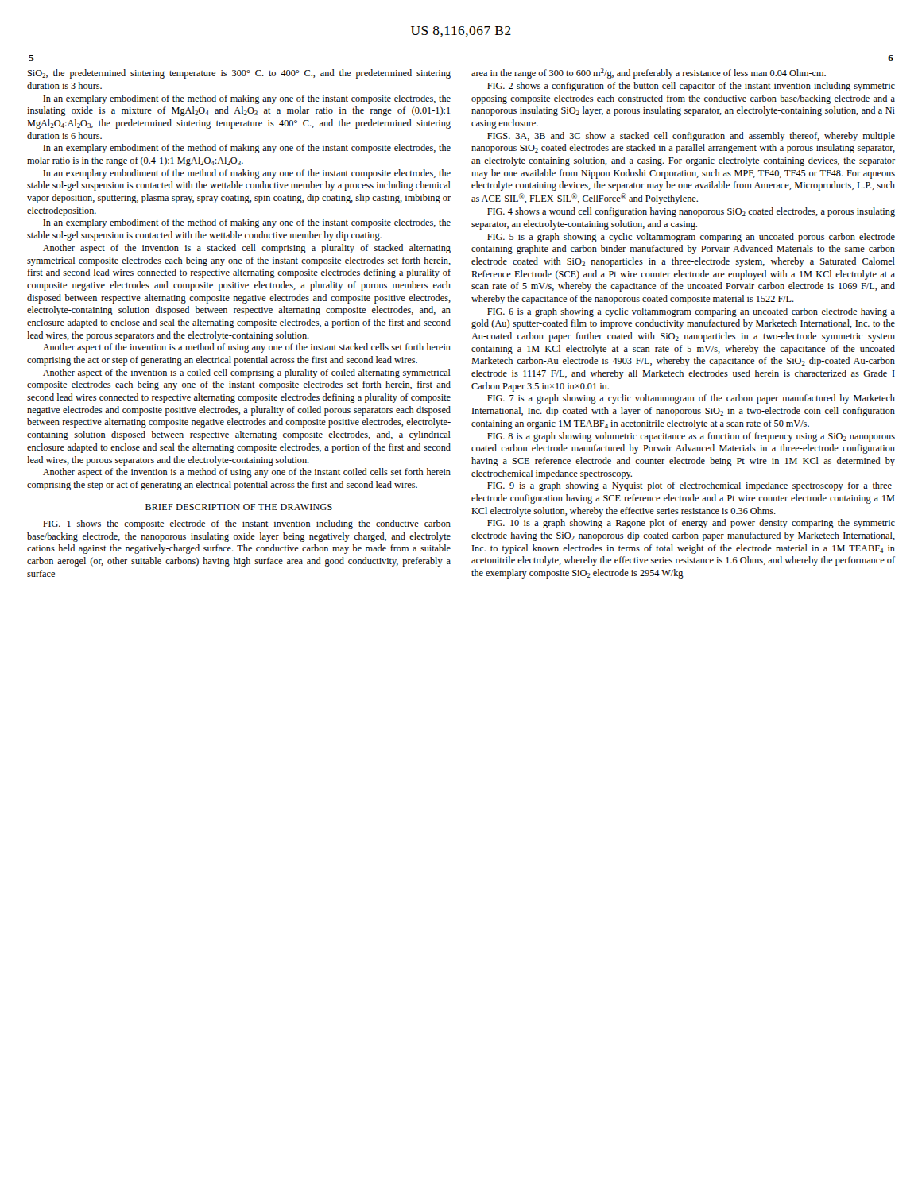US 8,116,067 B2
5 6
SiO2, the predetermined sintering temperature is 300° C. to 400° C., and the predetermined sintering duration is 3 hours.
In an exemplary embodiment of the method of making any one of the instant composite electrodes, the insulating oxide is a mixture of MgAl2O4 and Al2O3 at a molar ratio in the range of (0.01-1):1 MgAl2O4:Al2O3, the predetermined sintering temperature is 400° C., and the predetermined sintering duration is 6 hours.
In an exemplary embodiment of the method of making any one of the instant composite electrodes, the molar ratio is in the range of (0.4-1):1 MgAl2O4:Al2O3.
In an exemplary embodiment of the method of making any one of the instant composite electrodes, the stable sol-gel suspension is contacted with the wettable conductive member by a process including chemical vapor deposition, sputtering, plasma spray, spray coating, spin coating, dip coating, slip casting, imbibing or electrodeposition.
In an exemplary embodiment of the method of making any one of the instant composite electrodes, the stable sol-gel suspension is contacted with the wettable conductive member by dip coating.
Another aspect of the invention is a stacked cell comprising a plurality of stacked alternating symmetrical composite electrodes each being any one of the instant composite electrodes set forth herein, first and second lead wires connected to respective alternating composite electrodes defining a plurality of composite negative electrodes and composite positive electrodes, a plurality of porous members each disposed between respective alternating composite negative electrodes and composite positive electrodes, electrolyte-containing solution disposed between respective alternating composite electrodes, and, an enclosure adapted to enclose and seal the alternating composite electrodes, a portion of the first and second lead wires, the porous separators and the electrolyte-containing solution.
Another aspect of the invention is a method of using any one of the instant stacked cells set forth herein comprising the act or step of generating an electrical potential across the first and second lead wires.
Another aspect of the invention is a coiled cell comprising a plurality of coiled alternating symmetrical composite electrodes each being any one of the instant composite electrodes set forth herein, first and second lead wires connected to respective alternating composite electrodes defining a plurality of composite negative electrodes and composite positive electrodes, a plurality of coiled porous separators each disposed between respective alternating composite negative electrodes and composite positive electrodes, electrolyte-containing solution disposed between respective alternating composite electrodes, and, a cylindrical enclosure adapted to enclose and seal the alternating composite electrodes, a portion of the first and second lead wires, the porous separators and the electrolyte-containing solution.
Another aspect of the invention is a method of using any one of the instant coiled cells set forth herein comprising the step or act of generating an electrical potential across the first and second lead wires.
BRIEF DESCRIPTION OF THE DRAWINGS
FIG. 1 shows the composite electrode of the instant invention including the conductive carbon base/backing electrode, the nanoporous insulating oxide layer being negatively charged, and electrolyte cations held against the negatively-charged surface. The conductive carbon may be made from a suitable carbon aerogel (or, other suitable carbons) having high surface area and good conductivity, preferably a surface
area in the range of 300 to 600 m2/g, and preferably a resistance of less man 0.04 Ohm-cm.
FIG. 2 shows a configuration of the button cell capacitor of the instant invention including symmetric opposing composite electrodes each constructed from the conductive carbon base/backing electrode and a nanoporous insulating SiO2 layer, a porous insulating separator, an electrolyte-containing solution, and a Ni casing enclosure.
FIGS. 3A, 3B and 3C show a stacked cell configuration and assembly thereof, whereby multiple nanoporous SiO2 coated electrodes are stacked in a parallel arrangement with a porous insulating separator, an electrolyte-containing solution, and a casing. For organic electrolyte containing devices, the separator may be one available from Nippon Kodoshi Corporation, such as MPF, TF40, TF45 or TF48. For aqueous electrolyte containing devices, the separator may be one available from Amerace, Microproducts, L.P., such as ACE-SIL®, FLEX-SIL®, CellForce® and Polyethylene.
FIG. 4 shows a wound cell configuration having nanoporous SiO2 coated electrodes, a porous insulating separator, an electrolyte-containing solution, and a casing.
FIG. 5 is a graph showing a cyclic voltammogram comparing an uncoated porous carbon electrode containing graphite and carbon binder manufactured by Porvair Advanced Materials to the same carbon electrode coated with SiO2 nanoparticles in a three-electrode system, whereby a Saturated Calomel Reference Electrode (SCE) and a Pt wire counter electrode are employed with a 1M KCl electrolyte at a scan rate of 5 mV/s, whereby the capacitance of the uncoated Porvair carbon electrode is 1069 F/L, and whereby the capacitance of the nanoporous coated composite material is 1522 F/L.
FIG. 6 is a graph showing a cyclic voltammogram comparing an uncoated carbon electrode having a gold (Au) sputter-coated film to improve conductivity manufactured by Marketech International, Inc. to the Au-coated carbon paper further coated with SiO2 nanoparticles in a two-electrode symmetric system containing a 1M KCl electrolyte at a scan rate of 5 mV/s, whereby the capacitance of the uncoated Marketech carbon-Au electrode is 4903 F/L, whereby the capacitance of the SiO2 dip-coated Au-carbon electrode is 11147 F/L, and whereby all Marketech electrodes used herein is characterized as Grade I Carbon Paper 3.5 in×10 in×0.01 in.
FIG. 7 is a graph showing a cyclic voltammogram of the carbon paper manufactured by Marketech International, Inc. dip coated with a layer of nanoporous SiO2 in a two-electrode coin cell configuration containing an organic 1M TEABF4 in acetonitrile electrolyte at a scan rate of 50 mV/s.
FIG. 8 is a graph showing volumetric capacitance as a function of frequency using a SiO2 nanoporous coated carbon electrode manufactured by Porvair Advanced Materials in a three-electrode configuration having a SCE reference electrode and counter electrode being Pt wire in 1M KCl as determined by electrochemical impedance spectroscopy.
FIG. 9 is a graph showing a Nyquist plot of electrochemical impedance spectroscopy for a three-electrode configuration having a SCE reference electrode and a Pt wire counter electrode containing a 1M KCl electrolyte solution, whereby the effective series resistance is 0.36 Ohms.
FIG. 10 is a graph showing a Ragone plot of energy and power density comparing the symmetric electrode having the SiO2 nanoporous dip coated carbon paper manufactured by Marketech International, Inc. to typical known electrodes in terms of total weight of the electrode material in a 1M TEABF4 in acetonitrile electrolyte, whereby the effective series resistance is 1.6 Ohms, and whereby the performance of the exemplary composite SiO2 electrode is 2954 W/kg